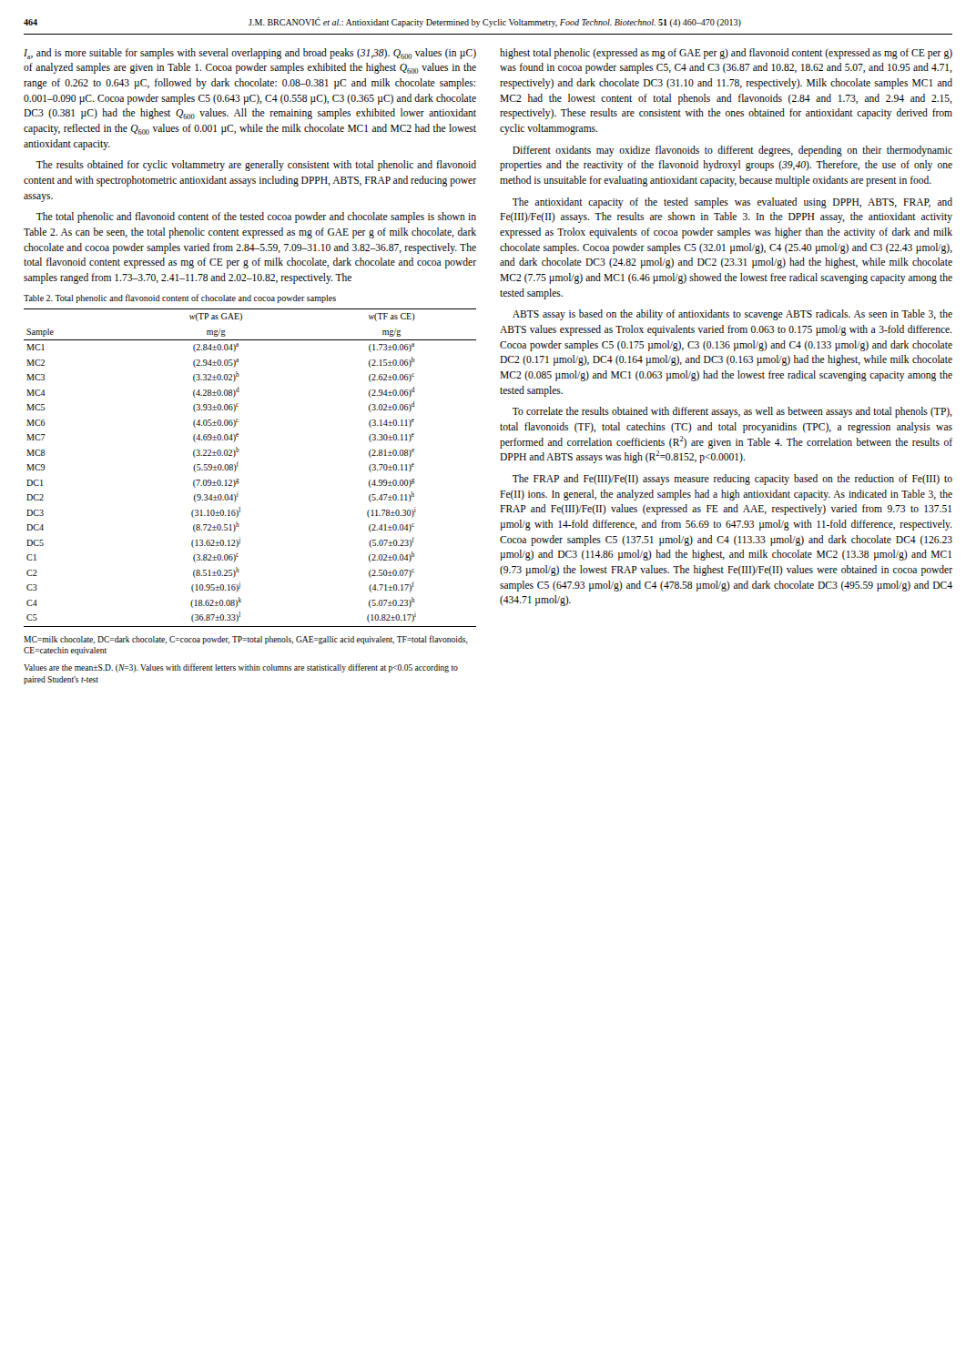464 J.M. BRCANOVIĆ et al.: Antioxidant Capacity Determined by Cyclic Voltammetry, Food Technol. Biotechnol. 51 (4) 460–470 (2013)
Ia, and is more suitable for samples with several overlapping and broad peaks (31,38). Q600 values (in µC) of analyzed samples are given in Table 1. Cocoa powder samples exhibited the highest Q600 values in the range of 0.262 to 0.643 µC, followed by dark chocolate: 0.08–0.381 µC and milk chocolate samples: 0.001–0.090 µC. Cocoa powder samples C5 (0.643 µC), C4 (0.558 µC), C3 (0.365 µC) and dark chocolate DC3 (0.381 µC) had the highest Q600 values. All the remaining samples exhibited lower antioxidant capacity, reflected in the Q600 values of 0.001 µC, while the milk chocolate MC1 and MC2 had the lowest antioxidant capacity.
The results obtained for cyclic voltammetry are generally consistent with total phenolic and flavonoid content and with spectrophotometric antioxidant assays including DPPH, ABTS, FRAP and reducing power assays.
The total phenolic and flavonoid content of the tested cocoa powder and chocolate samples is shown in Table 2. As can be seen, the total phenolic content expressed as mg of GAE per g of milk chocolate, dark chocolate and cocoa powder samples varied from 2.84–5.59, 7.09–31.10 and 3.82–36.87, respectively. The total flavonoid content expressed as mg of CE per g of milk chocolate, dark chocolate and cocoa powder samples ranged from 1.73–3.70, 2.41–11.78 and 2.02–10.82, respectively. The
Table 2. Total phenolic and flavonoid content of chocolate and cocoa powder samples
| Sample | w (TP as GAE) | w (TF as CE) |
| --- | --- | --- |
| mg/g | mg/g |
| MC1 | (2.84±0.04) a | (1.73±0.06) a |
| MC2 | (2.94±0.05) a | (2.15±0.06) b |
| MC3 | (3.32±0.02) b | (2.62±0.06) c |
| MC4 | (4.28±0.08) d | (2.94±0.06) d |
| MC5 | (3.93±0.06) c | (3.02±0.06) d |
| MC6 | (4.05±0.06) c | (3.14±0.11) e |
| MC7 | (4.69±0.04) e | (3.30±0.11) e |
| MC8 | (3.22±0.02) b | (2.81±0.08) e |
| MC9 | (5.59±0.08) f | (3.70±0.11) e |
| DC1 | (7.09±0.12) g | (4.99±0.00) g |
| DC2 | (9.34±0.04) i | (5.47±0.11) h |
| DC3 | (31.10±0.16) l | (11.78±0.30) i |
| DC4 | (8.72±0.51) h | (2.41±0.04) c |
| DC5 | (13.62±0.12) j | (5.07±0.23) f |
| C1 | (3.82±0.06) c | (2.02±0.04) b |
| C2 | (8.51±0.25) h | (2.50±0.07) c |
| C3 | (10.95±0.16) j | (4.71±0.17) f |
| C4 | (18.62±0.08) k | (5.07±0.23) h |
| C5 | (36.87±0.33) l | (10.82±0.17) i |
MC=milk chocolate, DC=dark chocolate, C=cocoa powder, TP=total phenols, GAE=gallic acid equivalent, TF=total flavonoids, CE=catechin equivalent
Values are the mean±S.D. (N=3). Values with different letters within columns are statistically different at p<0.05 according to paired Student's t-test
highest total phenolic (expressed as mg of GAE per g) and flavonoid content (expressed as mg of CE per g) was found in cocoa powder samples C5, C4 and C3 (36.87 and 10.82, 18.62 and 5.07, and 10.95 and 4.71, respectively) and dark chocolate DC3 (31.10 and 11.78, respectively). Milk chocolate samples MC1 and MC2 had the lowest content of total phenols and flavonoids (2.84 and 1.73, and 2.94 and 2.15, respectively). These results are consistent with the ones obtained for antioxidant capacity derived from cyclic voltammograms.
Different oxidants may oxidize flavonoids to different degrees, depending on their thermodynamic properties and the reactivity of the flavonoid hydroxyl groups (39,40). Therefore, the use of only one method is unsuitable for evaluating antioxidant capacity, because multiple oxidants are present in food.
The antioxidant capacity of the tested samples was evaluated using DPPH, ABTS, FRAP, and Fe(III)/Fe(II) assays. The results are shown in Table 3. In the DPPH assay, the antioxidant activity expressed as Trolox equivalents of cocoa powder samples was higher than the activity of dark and milk chocolate samples. Cocoa powder samples C5 (32.01 µmol/g), C4 (25.40 µmol/g) and C3 (22.43 µmol/g), and dark chocolate DC3 (24.82 µmol/g) and DC2 (23.31 µmol/g) had the highest, while milk chocolate MC2 (7.75 µmol/g) and MC1 (6.46 µmol/g) showed the lowest free radical scavenging capacity among the tested samples.
ABTS assay is based on the ability of antioxidants to scavenge ABTS radicals. As seen in Table 3, the ABTS values expressed as Trolox equivalents varied from 0.063 to 0.175 µmol/g with a 3-fold difference. Cocoa powder samples C5 (0.175 µmol/g), C3 (0.136 µmol/g) and C4 (0.133 µmol/g) and dark chocolate DC2 (0.171 µmol/g), DC4 (0.164 µmol/g), and DC3 (0.163 µmol/g) had the highest, while milk chocolate MC2 (0.085 µmol/g) and MC1 (0.063 µmol/g) had the lowest free radical scavenging capacity among the tested samples.
To correlate the results obtained with different assays, as well as between assays and total phenols (TP), total flavonoids (TF), total catechins (TC) and total procyanidins (TPC), a regression analysis was performed and correlation coefficients (R2) are given in Table 4. The correlation between the results of DPPH and ABTS assays was high (R2=0.8152, p<0.0001).
The FRAP and Fe(III)/Fe(II) assays measure reducing capacity based on the reduction of Fe(III) to Fe(II) ions. In general, the analyzed samples had a high antioxidant capacity. As indicated in Table 3, the FRAP and Fe(III)/Fe(II) values (expressed as FE and AAE, respectively) varied from 9.73 to 137.51 µmol/g with 14-fold difference, and from 56.69 to 647.93 µmol/g with 11-fold difference, respectively. Cocoa powder samples C5 (137.51 µmol/g) and C4 (113.33 µmol/g) and dark chocolate DC4 (126.23 µmol/g) and DC3 (114.86 µmol/g) had the highest, and milk chocolate MC2 (13.38 µmol/g) and MC1 (9.73 µmol/g) the lowest FRAP values. The highest Fe(III)/Fe(II) values were obtained in cocoa powder samples C5 (647.93 µmol/g) and C4 (478.58 µmol/g) and dark chocolate DC3 (495.59 µmol/g) and DC4 (434.71 µmol/g).